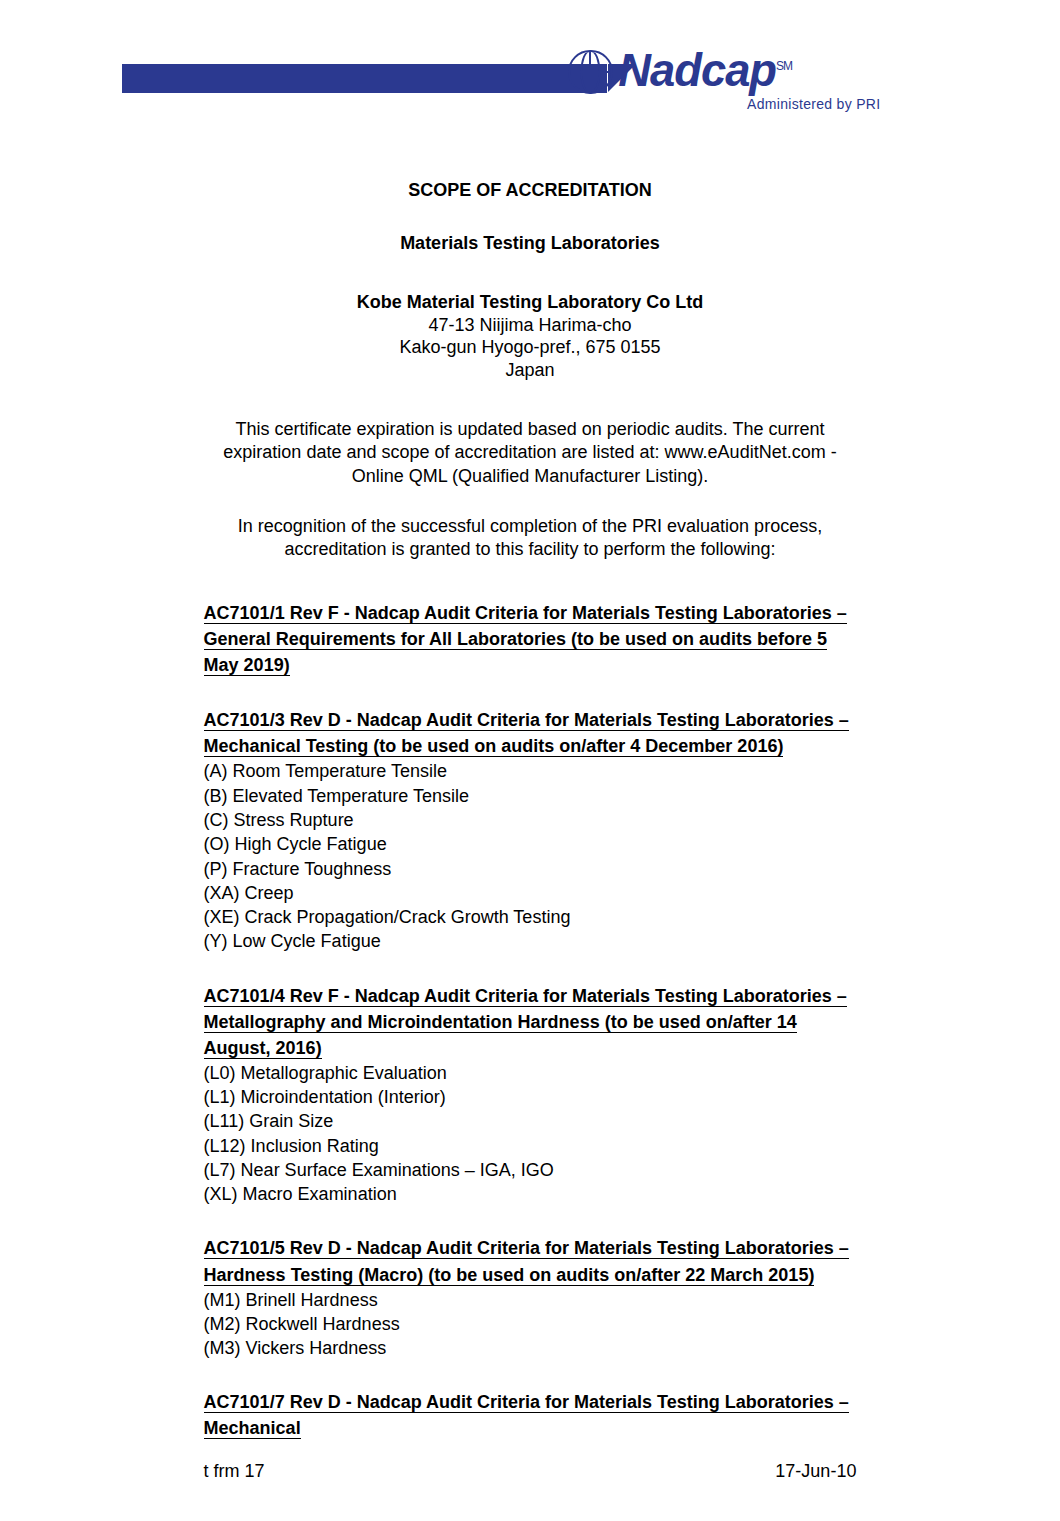NadcapSM
Administered by PRI
SCOPE OF ACCREDITATION
Materials Testing Laboratories
Kobe Material Testing Laboratory Co Ltd
47-13 Niijima Harima-cho
Kako-gun Hyogo-pref., 675 0155
Japan
This certificate expiration is updated based on periodic audits. The current expiration date and scope of accreditation are listed at: www.eAuditNet.com - Online QML (Qualified Manufacturer Listing).
In recognition of the successful completion of the PRI evaluation process, accreditation is granted to this facility to perform the following:
AC7101/1 Rev F - Nadcap Audit Criteria for Materials Testing Laboratories – General Requirements for All Laboratories (to be used on audits before 5 May 2019)
AC7101/3 Rev D - Nadcap Audit Criteria for Materials Testing Laboratories – Mechanical Testing (to be used on audits on/after 4 December 2016)
(A) Room Temperature Tensile
(B) Elevated Temperature Tensile
(C) Stress Rupture
(O) High Cycle Fatigue
(P) Fracture Toughness
(XA) Creep
(XE) Crack Propagation/Crack Growth Testing
(Y) Low Cycle Fatigue
AC7101/4 Rev F - Nadcap Audit Criteria for Materials Testing Laboratories – Metallography and Microindentation Hardness (to be used on/after 14 August, 2016)
(L0) Metallographic Evaluation
(L1) Microindentation (Interior)
(L11) Grain Size
(L12) Inclusion Rating
(L7) Near Surface Examinations – IGA, IGO
(XL) Macro Examination
AC7101/5 Rev D - Nadcap Audit Criteria for Materials Testing Laboratories – Hardness Testing (Macro) (to be used on audits on/after 22 March 2015)
(M1) Brinell Hardness
(M2) Rockwell Hardness
(M3) Vickers Hardness
AC7101/7 Rev D - Nadcap Audit Criteria for Materials Testing Laboratories – Mechanical
t frm 17
17-Jun-10